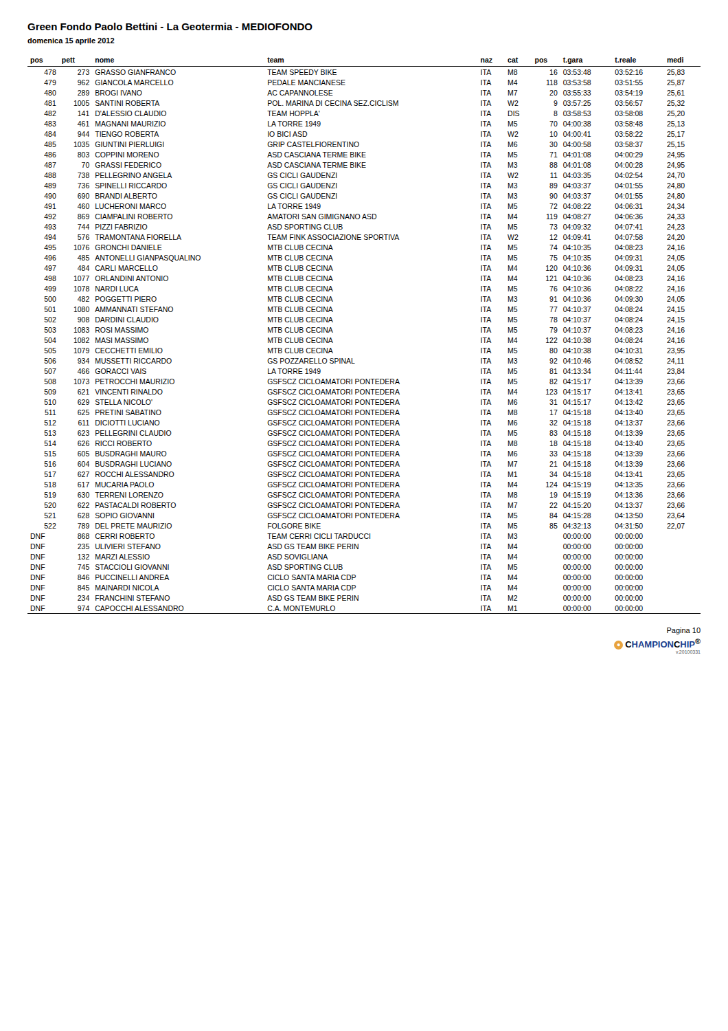Green Fondo Paolo Bettini - La Geotermia - MEDIOFONDO
domenica 15 aprile 2012
| pos | pett | nome | team | naz | cat | pos | t.gara | t.reale | medi |
| --- | --- | --- | --- | --- | --- | --- | --- | --- | --- |
| 478 | 273 | GRASSO GIANFRANCO | TEAM SPEEDY BIKE | ITA | M8 | 16 | 03:53:48 | 03:52:16 | 25,83 |
| 479 | 962 | GIANCOLA MARCELLO | PEDALE MANCIANESE | ITA | M4 | 118 | 03:53:58 | 03:51:55 | 25,87 |
| 480 | 289 | BROGI IVANO | AC CAPANNOLESE | ITA | M7 | 20 | 03:55:33 | 03:54:19 | 25,61 |
| 481 | 1005 | SANTINI ROBERTA | POL. MARINA DI CECINA SEZ.CICLISM | ITA | W2 | 9 | 03:57:25 | 03:56:57 | 25,32 |
| 482 | 141 | D'ALESSIO CLAUDIO | TEAM HOPPLA' | ITA | DIS | 8 | 03:58:53 | 03:58:08 | 25,20 |
| 483 | 461 | MAGNANI MAURIZIO | LA TORRE 1949 | ITA | M5 | 70 | 04:00:38 | 03:58:48 | 25,13 |
| 484 | 944 | TIENGO ROBERTA | IO BICI ASD | ITA | W2 | 10 | 04:00:41 | 03:58:22 | 25,17 |
| 485 | 1035 | GIUNTINI PIERLUIGI | GRIP CASTELFIORENTINO | ITA | M6 | 30 | 04:00:58 | 03:58:37 | 25,15 |
| 486 | 803 | COPPINI MORENO | ASD CASCIANA TERME BIKE | ITA | M5 | 71 | 04:01:08 | 04:00:29 | 24,95 |
| 487 | 70 | GRASSI FEDERICO | ASD CASCIANA TERME BIKE | ITA | M3 | 88 | 04:01:08 | 04:00:28 | 24,95 |
| 488 | 738 | PELLEGRINO ANGELA | GS CICLI GAUDENZI | ITA | W2 | 11 | 04:03:35 | 04:02:54 | 24,70 |
| 489 | 736 | SPINELLI RICCARDO | GS CICLI GAUDENZI | ITA | M3 | 89 | 04:03:37 | 04:01:55 | 24,80 |
| 490 | 690 | BRANDI ALBERTO | GS CICLI GAUDENZI | ITA | M3 | 90 | 04:03:37 | 04:01:55 | 24,80 |
| 491 | 460 | LUCHERONI MARCO | LA TORRE 1949 | ITA | M5 | 72 | 04:08:22 | 04:06:31 | 24,34 |
| 492 | 869 | CIAMPALINI ROBERTO | AMATORI SAN GIMIGNANO ASD | ITA | M4 | 119 | 04:08:27 | 04:06:36 | 24,33 |
| 493 | 744 | PIZZI FABRIZIO | ASD SPORTING CLUB | ITA | M5 | 73 | 04:09:32 | 04:07:41 | 24,23 |
| 494 | 576 | TRAMONTANA FIORELLA | TEAM FINK ASSOCIAZIONE SPORTIVA | ITA | W2 | 12 | 04:09:41 | 04:07:58 | 24,20 |
| 495 | 1076 | GRONCHI DANIELE | MTB CLUB CECINA | ITA | M5 | 74 | 04:10:35 | 04:08:23 | 24,16 |
| 496 | 485 | ANTONELLI GIANPASQUALINO | MTB CLUB CECINA | ITA | M5 | 75 | 04:10:35 | 04:09:31 | 24,05 |
| 497 | 484 | CARLI MARCELLO | MTB CLUB CECINA | ITA | M4 | 120 | 04:10:36 | 04:09:31 | 24,05 |
| 498 | 1077 | ORLANDINI ANTONIO | MTB CLUB CECINA | ITA | M4 | 121 | 04:10:36 | 04:08:23 | 24,16 |
| 499 | 1078 | NARDI LUCA | MTB CLUB CECINA | ITA | M5 | 76 | 04:10:36 | 04:08:22 | 24,16 |
| 500 | 482 | POGGETTI PIERO | MTB CLUB CECINA | ITA | M3 | 91 | 04:10:36 | 04:09:30 | 24,05 |
| 501 | 1080 | AMMANNATI STEFANO | MTB CLUB CECINA | ITA | M5 | 77 | 04:10:37 | 04:08:24 | 24,15 |
| 502 | 908 | DARDINI CLAUDIO | MTB CLUB CECINA | ITA | M5 | 78 | 04:10:37 | 04:08:24 | 24,15 |
| 503 | 1083 | ROSI MASSIMO | MTB CLUB CECINA | ITA | M5 | 79 | 04:10:37 | 04:08:23 | 24,16 |
| 504 | 1082 | MASI MASSIMO | MTB CLUB CECINA | ITA | M4 | 122 | 04:10:38 | 04:08:24 | 24,16 |
| 505 | 1079 | CECCHETTI EMILIO | MTB CLUB CECINA | ITA | M5 | 80 | 04:10:38 | 04:10:31 | 23,95 |
| 506 | 934 | MUSSETTI RICCARDO | GS POZZARELLO SPINAL | ITA | M3 | 92 | 04:10:46 | 04:08:52 | 24,11 |
| 507 | 466 | GORACCI VAIS | LA TORRE 1949 | ITA | M5 | 81 | 04:13:34 | 04:11:44 | 23,84 |
| 508 | 1073 | PETROCCHI MAURIZIO | GSFSCZ CICLOAMATORI PONTEDERA | ITA | M5 | 82 | 04:15:17 | 04:13:39 | 23,66 |
| 509 | 621 | VINCENTI RINALDO | GSFSCZ CICLOAMATORI PONTEDERA | ITA | M4 | 123 | 04:15:17 | 04:13:41 | 23,65 |
| 510 | 629 | STELLA NICOLO' | GSFSCZ CICLOAMATORI PONTEDERA | ITA | M6 | 31 | 04:15:17 | 04:13:42 | 23,65 |
| 511 | 625 | PRETINI SABATINO | GSFSCZ CICLOAMATORI PONTEDERA | ITA | M8 | 17 | 04:15:18 | 04:13:40 | 23,65 |
| 512 | 611 | DICIOTTI LUCIANO | GSFSCZ CICLOAMATORI PONTEDERA | ITA | M6 | 32 | 04:15:18 | 04:13:37 | 23,66 |
| 513 | 623 | PELLEGRINI CLAUDIO | GSFSCZ CICLOAMATORI PONTEDERA | ITA | M5 | 83 | 04:15:18 | 04:13:39 | 23,65 |
| 514 | 626 | RICCI ROBERTO | GSFSCZ CICLOAMATORI PONTEDERA | ITA | M8 | 18 | 04:15:18 | 04:13:40 | 23,65 |
| 515 | 605 | BUSDRAGHI MAURO | GSFSCZ CICLOAMATORI PONTEDERA | ITA | M6 | 33 | 04:15:18 | 04:13:39 | 23,66 |
| 516 | 604 | BUSDRAGHI LUCIANO | GSFSCZ CICLOAMATORI PONTEDERA | ITA | M7 | 21 | 04:15:18 | 04:13:39 | 23,66 |
| 517 | 627 | ROCCHI ALESSANDRO | GSFSCZ CICLOAMATORI PONTEDERA | ITA | M1 | 34 | 04:15:18 | 04:13:41 | 23,65 |
| 518 | 617 | MUCARIA PAOLO | GSFSCZ CICLOAMATORI PONTEDERA | ITA | M4 | 124 | 04:15:19 | 04:13:35 | 23,66 |
| 519 | 630 | TERRENI LORENZO | GSFSCZ CICLOAMATORI PONTEDERA | ITA | M8 | 19 | 04:15:19 | 04:13:36 | 23,66 |
| 520 | 622 | PASTACALDI ROBERTO | GSFSCZ CICLOAMATORI PONTEDERA | ITA | M7 | 22 | 04:15:20 | 04:13:37 | 23,66 |
| 521 | 628 | SOPIO GIOVANNI | GSFSCZ CICLOAMATORI PONTEDERA | ITA | M5 | 84 | 04:15:28 | 04:13:50 | 23,64 |
| 522 | 789 | DEL PRETE MAURIZIO | FOLGORE BIKE | ITA | M5 | 85 | 04:32:13 | 04:31:50 | 22,07 |
| DNF | 868 | CERRI ROBERTO | TEAM CERRI CICLI TARDUCCI | ITA | M3 | | 00:00:00 | 00:00:00 | |
| DNF | 235 | ULIVIERI STEFANO | ASD GS TEAM BIKE PERIN | ITA | M4 | | 00:00:00 | 00:00:00 | |
| DNF | 132 | MARZI ALESSIO | ASD SOVIGLIANA | ITA | M4 | | 00:00:00 | 00:00:00 | |
| DNF | 745 | STACCIOLI GIOVANNI | ASD SPORTING CLUB | ITA | M5 | | 00:00:00 | 00:00:00 | |
| DNF | 846 | PUCCINELLI ANDREA | CICLO SANTA MARIA CDP | ITA | M4 | | 00:00:00 | 00:00:00 | |
| DNF | 845 | MAINARDI NICOLA | CICLO SANTA MARIA CDP | ITA | M4 | | 00:00:00 | 00:00:00 | |
| DNF | 234 | FRANCHINI STEFANO | ASD GS TEAM BIKE PERIN | ITA | M2 | | 00:00:00 | 00:00:00 | |
| DNF | 974 | CAPOCCHI ALESSANDRO | C.A. MONTEMURLO | ITA | M1 | | 00:00:00 | 00:00:00 | |
Pagina 10
●CHAMPION CHIP®
v.20100331